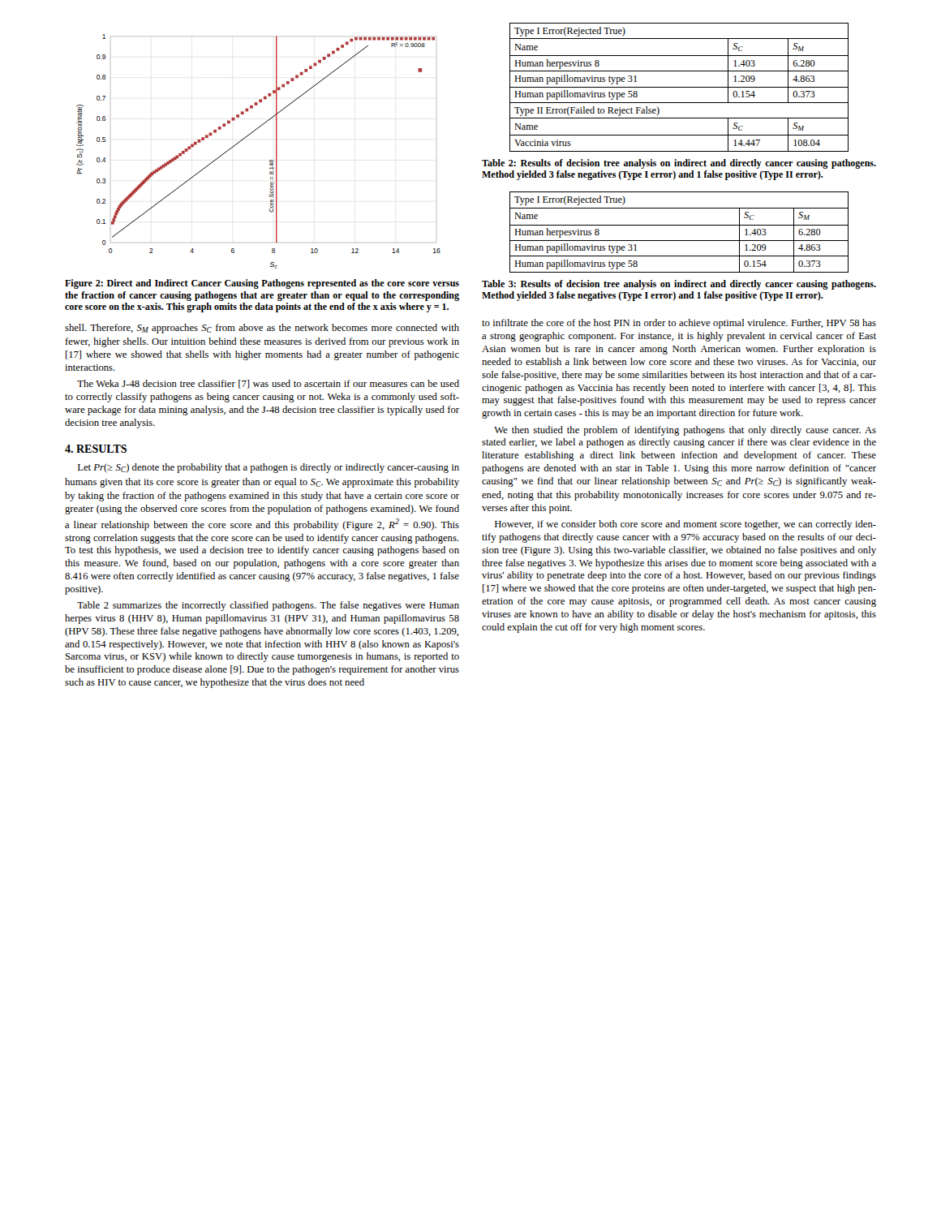1 0.9 0.8 0.7 0.6 0.5 0.4 0.3 0.2 0.1 0 0 2 4 6 8 10 12 14 16 Sc Pr (≥ Sc) (approximate) R² = 0.9008 Core Score = 8.146
Figure 2: Direct and Indirect Cancer Causing Pathogens represented as the core score versus the fraction of cancer causing pathogens that are greater than or equal to the corresponding core score on the x-axis. This graph omits the data points at the end of the x axis where y = 1.
shell. Therefore, SM approaches SC from above as the network becomes more connected with fewer, higher shells. Our intuition behind these measures is derived from our previous work in [17] where we showed that shells with higher moments had a greater number of pathogenic interactions.
The Weka J-48 decision tree classifier [7] was used to ascertain if our measures can be used to correctly classify pathogens as being cancer causing or not. Weka is a commonly used software package for data mining analysis, and the J-48 decision tree classifier is typically used for decision tree analysis.
4. RESULTS
Let Pr(≥ SC) denote the probability that a pathogen is directly or indirectly cancer-causing in humans given that its core score is greater than or equal to SC. We approximate this probability by taking the fraction of the pathogens examined in this study that have a certain core score or greater (using the observed core scores from the population of pathogens examined). We found a linear relationship between the core score and this probability (Figure 2, R2 = 0.90). This strong correlation suggests that the core score can be used to identify cancer causing pathogens. To test this hypothesis, we used a decision tree to identify cancer causing pathogens based on this measure. We found, based on our population, pathogens with a core score greater than 8.416 were often correctly identified as cancer causing (97% accuracy, 3 false negatives, 1 false positive).
Table 2 summarizes the incorrectly classified pathogens. The false negatives were Human herpes virus 8 (HHV 8), Human papillomavirus 31 (HPV 31), and Human papillomavirus 58 (HPV 58). These three false negative pathogens have abnormally low core scores (1.403, 1.209, and 0.154 respectively). However, we note that infection with HHV 8 (also known as Kaposi's Sarcoma virus, or KSV) while known to directly cause tumorgenesis in humans, is reported to be insufficient to produce disease alone [9]. Due to the pathogen's requirement for another virus such as HIV to cause cancer, we hypothesize that the virus does not need
| Type I Error(Rejected True) |
| Name | S C | S M |
| Human herpesvirus 8 | 1.403 | 6.280 |
| Human papillomavirus type 31 | 1.209 | 4.863 |
| Human papillomavirus type 58 | 0.154 | 0.373 |
| Type II Error(Failed to Reject False) |
| Name | S C | S M |
| Vaccinia virus | 14.447 | 108.04 |
Table 2: Results of decision tree analysis on indirect and directly cancer causing pathogens. Method yielded 3 false negatives (Type I error) and 1 false positive (Type II error).
| Type I Error(Rejected True) |
| Name | S C | S M |
| Human herpesvirus 8 | 1.403 | 6.280 |
| Human papillomavirus type 31 | 1.209 | 4.863 |
| Human papillomavirus type 58 | 0.154 | 0.373 |
Table 3: Results of decision tree analysis on indirect and directly cancer causing pathogens. Method yielded 3 false negatives (Type I error) and 1 false positive (Type II error).
to infiltrate the core of the host PIN in order to achieve optimal virulence. Further, HPV 58 has a strong geographic component. For instance, it is highly prevalent in cervical cancer of East Asian women but is rare in cancer among North American women. Further exploration is needed to establish a link between low core score and these two viruses. As for Vaccinia, our sole false-positive, there may be some similarities between its host interaction and that of a carcinogenic pathogen as Vaccinia has recently been noted to interfere with cancer [3, 4, 8]. This may suggest that false-positives found with this measurement may be used to repress cancer growth in certain cases - this is may be an important direction for future work.
We then studied the problem of identifying pathogens that only directly cause cancer. As stated earlier, we label a pathogen as directly causing cancer if there was clear evidence in the literature establishing a direct link between infection and development of cancer. These pathogens are denoted with an star in Table 1. Using this more narrow definition of "cancer causing" we find that our linear relationship between SC and Pr(≥ SC) is significantly weakened, noting that this probability monotonically increases for core scores under 9.075 and reverses after this point.
However, if we consider both core score and moment score together, we can correctly identify pathogens that directly cause cancer with a 97% accuracy based on the results of our decision tree (Figure 3). Using this two-variable classifier, we obtained no false positives and only three false negatives 3. We hypothesize this arises due to moment score being associated with a virus' ability to penetrate deep into the core of a host. However, based on our previous findings [17] where we showed that the core proteins are often under-targeted, we suspect that high penetration of the core may cause apitosis, or programmed cell death. As most cancer causing viruses are known to have an ability to disable or delay the host's mechanism for apitosis, this could explain the cut off for very high moment scores.